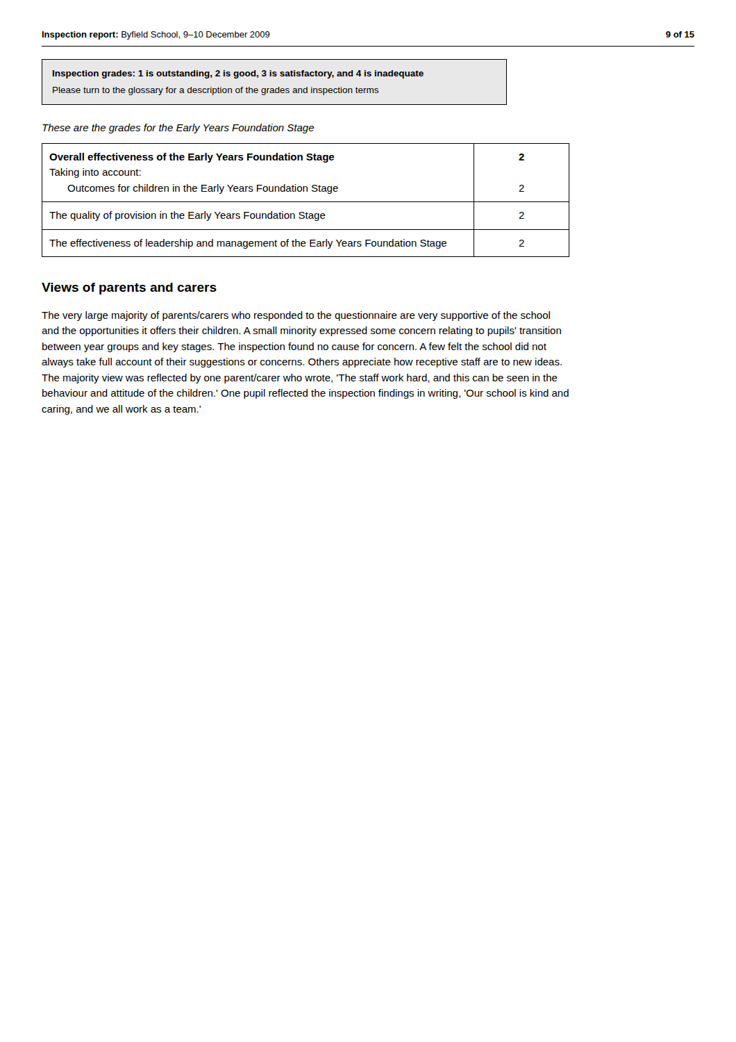Inspection report: Byfield School, 9–10 December 2009
9 of 15
Inspection grades: 1 is outstanding, 2 is good, 3 is satisfactory, and 4 is inadequate
Please turn to the glossary for a description of the grades and inspection terms
These are the grades for the Early Years Foundation Stage
| Overall effectiveness of the Early Years Foundation Stage Taking into account: Outcomes for children in the Early Years Foundation Stage | 2 2 |
| The quality of provision in the Early Years Foundation Stage | 2 |
| The effectiveness of leadership and management of the Early Years Foundation Stage | 2 |
Views of parents and carers
The very large majority of parents/carers who responded to the questionnaire are very supportive of the school and the opportunities it offers their children. A small minority expressed some concern relating to pupils' transition between year groups and key stages. The inspection found no cause for concern. A few felt the school did not always take full account of their suggestions or concerns. Others appreciate how receptive staff are to new ideas. The majority view was reflected by one parent/carer who wrote, 'The staff work hard, and this can be seen in the behaviour and attitude of the children.' One pupil reflected the inspection findings in writing, 'Our school is kind and caring, and we all work as a team.'